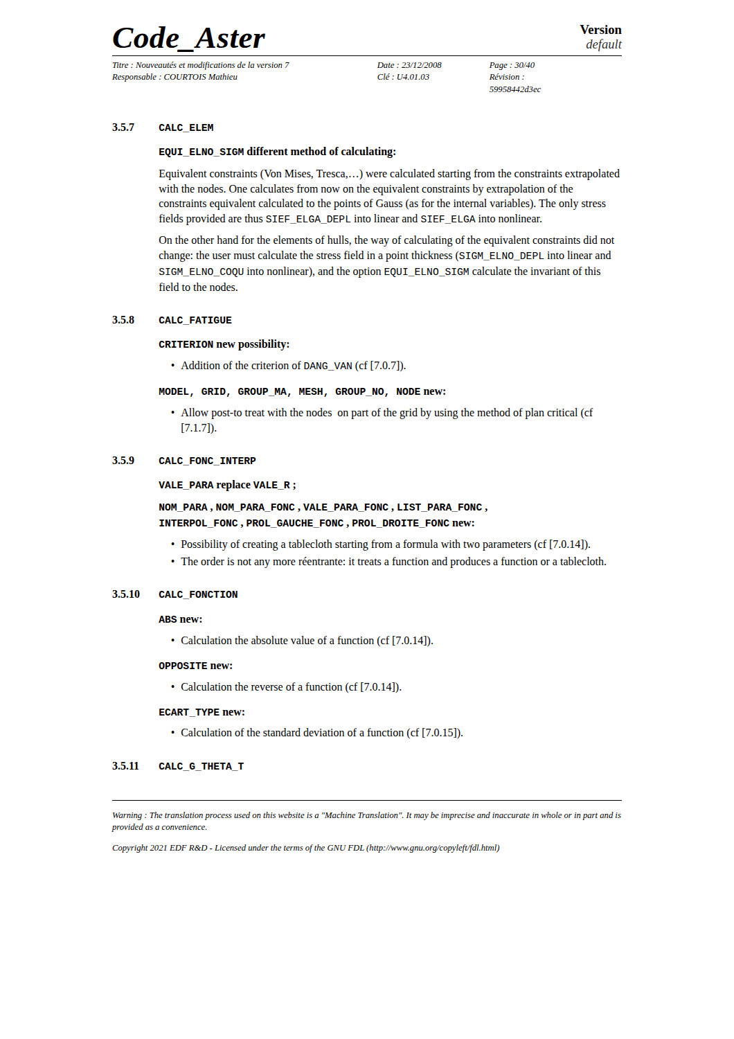Code_Aster
Version
default
| Titre : Nouveautés et modifications de la version 7 | Date : 23/12/2008 | Page : 30/40 |
| Responsable : COURTOIS Mathieu | Clé : U4.01.03 | Révision : |
| | | 59958442d3ec |
3.5.7 CALC_ELEM
EQUI_ELNO_SIGM different method of calculating:
Equivalent constraints (Von Mises, Tresca,…) were calculated starting from the constraints extrapolated with the nodes. One calculates from now on the equivalent constraints by extrapolation of the constraints equivalent calculated to the points of Gauss (as for the internal variables). The only stress fields provided are thus SIEF_ELGA_DEPL into linear and SIEF_ELGA into nonlinear.
On the other hand for the elements of hulls, the way of calculating of the equivalent constraints did not change: the user must calculate the stress field in a point thickness (SIGM_ELNO_DEPL into linear and SIGM_ELNO_COQU into nonlinear), and the option EQUI_ELNO_SIGM calculate the invariant of this field to the nodes.
3.5.8 CALC_FATIGUE
CRITERION new possibility:
Addition of the criterion of DANG_VAN (cf [7.0.7]).
MODEL, GRID, GROUP_MA, MESH, GROUP_NO, NODE new:
Allow post-to treat with the nodes on part of the grid by using the method of plan critical (cf [7.1.7]).
3.5.9 CALC_FONC_INTERP
VALE_PARA replace VALE_R ;
NOM_PARA , NOM_PARA_FONC , VALE_PARA_FONC , LIST_PARA_FONC ,
INTERPOL_FONC , PROL_GAUCHE_FONC , PROL_DROITE_FONC new:
Possibility of creating a tablecloth starting from a formula with two parameters (cf [7.0.14]).
The order is not any more réentrante: it treats a function and produces a function or a tablecloth.
3.5.10 CALC_FONCTION
ABS new:
Calculation the absolute value of a function (cf [7.0.14]).
OPPOSITE new:
Calculation the reverse of a function (cf [7.0.14]).
ECART_TYPE new:
Calculation of the standard deviation of a function (cf [7.0.15]).
3.5.11 CALC_G_THETA_T
Warning : The translation process used on this website is a "Machine Translation". It may be imprecise and inaccurate in whole or in part and is provided as a convenience.
Copyright 2021 EDF R&D - Licensed under the terms of the GNU FDL (http://www.gnu.org/copyleft/fdl.html)